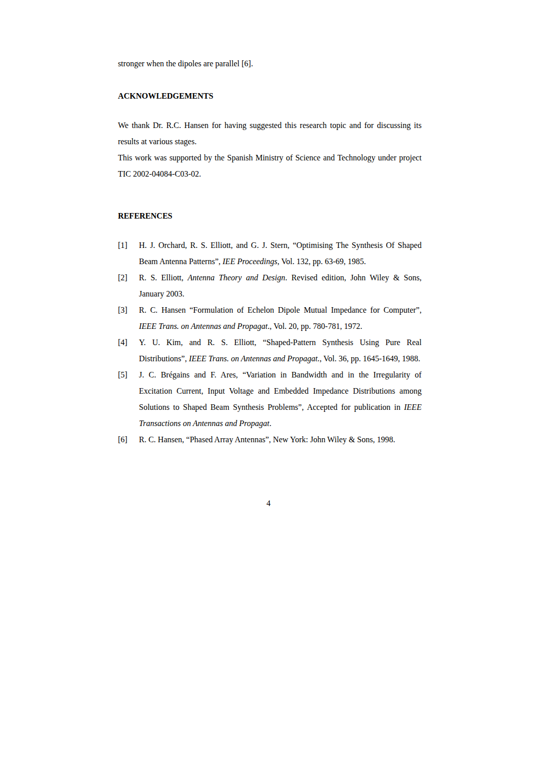stronger when the dipoles are parallel [6].
ACKNOWLEDGEMENTS
We thank Dr. R.C. Hansen for having suggested this research topic and for discussing its results at various stages.
This work was supported by the Spanish Ministry of Science and Technology under project TIC 2002-04084-C03-02.
REFERENCES
[1] H. J. Orchard, R. S. Elliott, and G. J. Stern, “Optimising The Synthesis Of Shaped Beam Antenna Patterns”, IEE Proceedings, Vol. 132, pp. 63-69, 1985.
[2] R. S. Elliott, Antenna Theory and Design. Revised edition, John Wiley & Sons, January 2003.
[3] R. C. Hansen “Formulation of Echelon Dipole Mutual Impedance for Computer”, IEEE Trans. on Antennas and Propagat., Vol. 20, pp. 780-781, 1972.
[4] Y. U. Kim, and R. S. Elliott, “Shaped-Pattern Synthesis Using Pure Real Distributions”, IEEE Trans. on Antennas and Propagat., Vol. 36, pp. 1645-1649, 1988.
[5] J. C. Brégains and F. Ares, “Variation in Bandwidth and in the Irregularity of Excitation Current, Input Voltage and Embedded Impedance Distributions among Solutions to Shaped Beam Synthesis Problems”, Accepted for publication in IEEE Transactions on Antennas and Propagat.
[6] R. C. Hansen, “Phased Array Antennas”, New York: John Wiley & Sons, 1998.
4